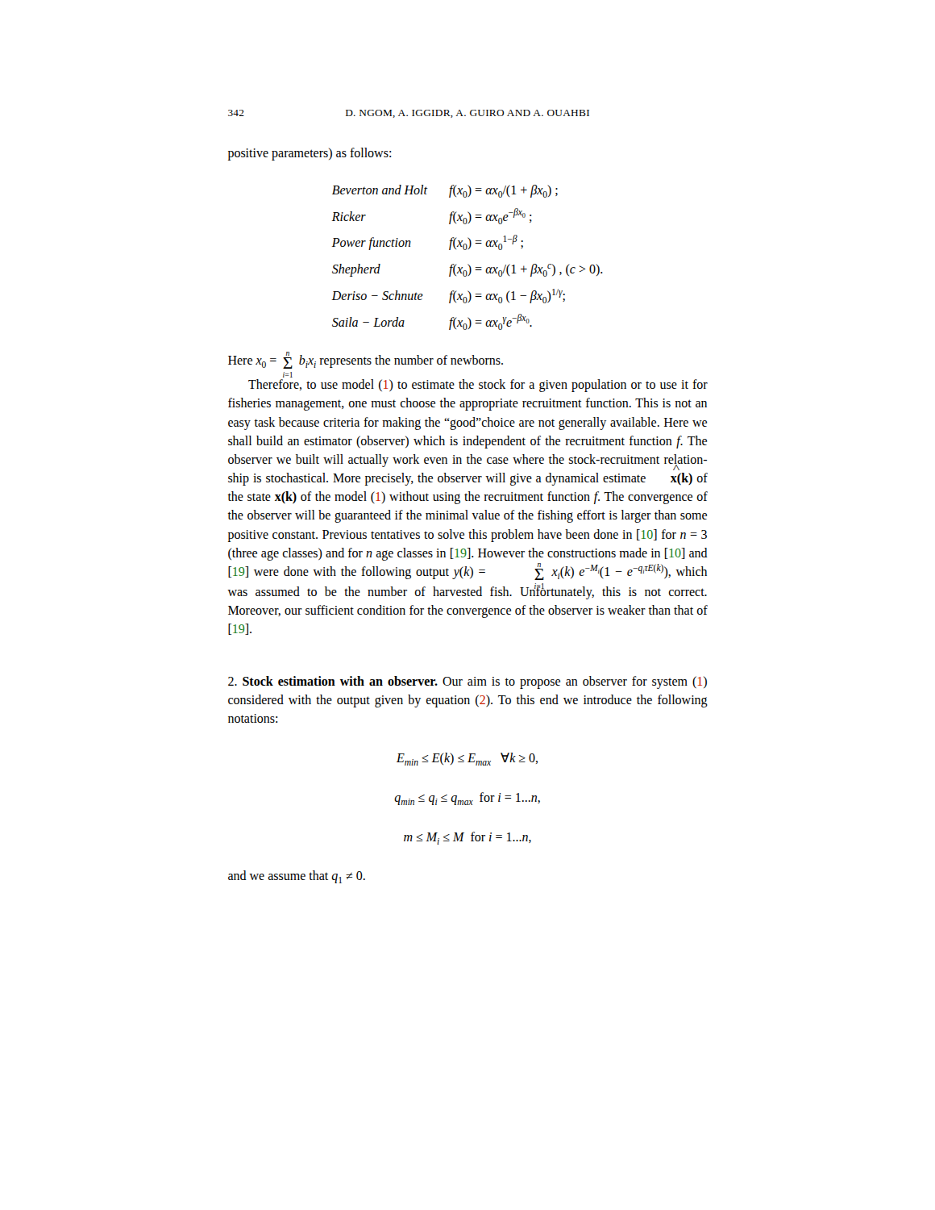342 D. NGOM, A. IGGIDR, A. GUIRO AND A. OUAHBI
positive parameters) as follows:
| Beverton and Holt | f ( x 0 ) = αx 0 /(1 + βx 0 ) ; |
| Ricker | f ( x 0 ) = αx 0 e − βx 0 ; |
| Power function | f ( x 0 ) = αx 0 1− β ; |
| Shepherd | f ( x 0 ) = αx 0 /(1 + βx 0 c ) , ( c > 0). |
| Deriso − Schnute | f ( x 0 ) = αx 0 (1 − βx 0 ) 1/ γ ; |
| Saila − Lorda | f ( x 0 ) = αx 0 γ e − βx 0 . |
Here x0 = Σni=1 bixi represents the number of newborns.
Therefore, to use model (1) to estimate the stock for a given population or to use it for fisheries management, one must choose the appropriate recruitment function. This is not an easy task because criteria for making the “good”choice are not generally available. Here we shall build an estimator (observer) which is independent of the recruitment function f. The observer we built will actually work even in the case where the stock-recruitment relationship is stochastical. More precisely, the observer will give a dynamical estimate x(k) of the state x(k) of the model (1) without using the recruitment function f. The convergence of the observer will be guaranteed if the minimal value of the fishing effort is larger than some positive constant. Previous tentatives to solve this problem have been done in [10] for n = 3 (three age classes) and for n age classes in [19]. However the constructions made in [10] and [19] were done with the following output y(k) = Σni=1 xi(k) e−Mi(1 − e−qiτE(k)), which was assumed to be the number of harvested fish. Unfortunately, this is not correct. Moreover, our sufficient condition for the convergence of the observer is weaker than that of [19].
2. Stock estimation with an observer. Our aim is to propose an observer for system (1) considered with the output given by equation (2). To this end we introduce the following notations:
Emin ≤ E(k) ≤ Emax ∀k ≥ 0,
qmin ≤ qi ≤ qmax for i = 1...n,
m ≤ Mi ≤ M for i = 1...n,
and we assume that q1 ≠ 0.